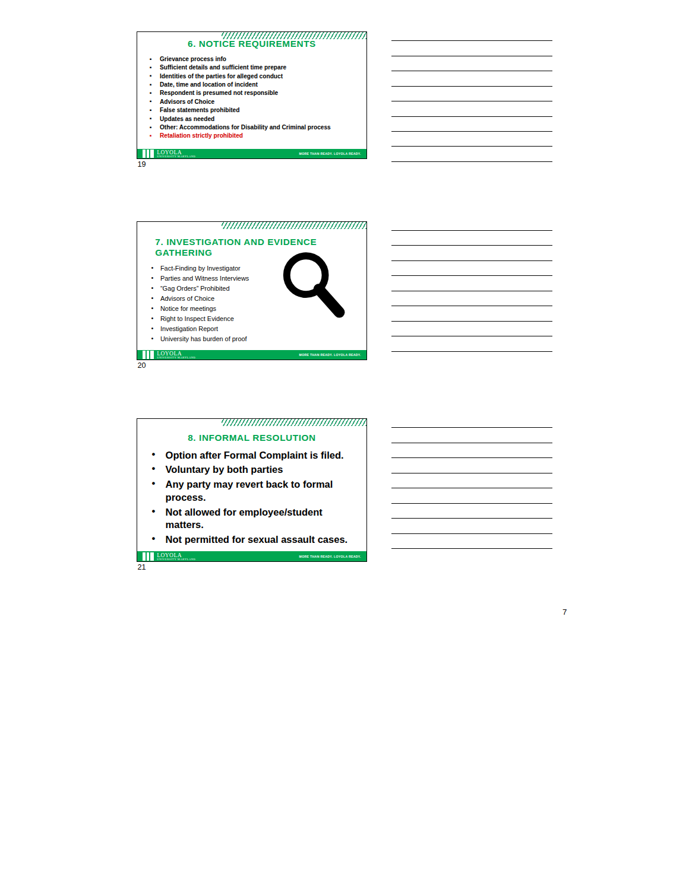6. NOTICE REQUIREMENTS
Grievance process info
Sufficient details and sufficient time prepare
Identities of the parties for alleged conduct
Date, time and location of incident
Respondent is presumed not responsible
Advisors of Choice
False statements prohibited
Updates as needed
Other: Accommodations for Disability and Criminal process
Retaliation strictly prohibited
LOYOLAUNIVERSITY MARYLAND
MORE THAN READY. LOYOLA READY.
19
7. INVESTIGATION AND EVIDENCE GATHERING
Fact-Finding by Investigator
Parties and Witness Interviews
“Gag Orders” Prohibited
Advisors of Choice
Notice for meetings
Right to Inspect Evidence
Investigation Report
University has burden of proof
LOYOLAUNIVERSITY MARYLAND
MORE THAN READY. LOYOLA READY.
20
8. INFORMAL RESOLUTION
Option after Formal Complaint is filed.
Voluntary by both parties
Any party may revert back to formal process.
Not allowed for employee/student matters.
Not permitted for sexual assault cases.
LOYOLAUNIVERSITY MARYLAND
MORE THAN READY. LOYOLA READY.
21
7